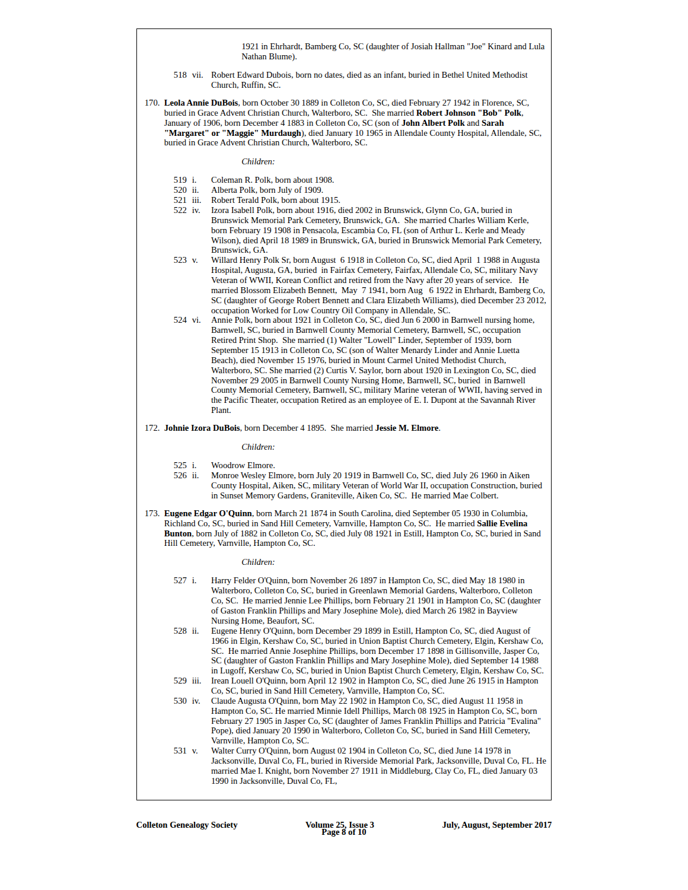1921 in Ehrhardt, Bamberg Co, SC (daughter of Josiah Hallman "Joe" Kinard and Lula Nathan Blume).
518
vii.
Robert Edward Dubois, born no dates, died as an infant, buried in Bethel United Methodist Church, Ruffin, SC.
170.
Leola Annie DuBois, born October 30 1889 in Colleton Co, SC, died February 27 1942 in Florence, SC, buried in Grace Advent Christian Church, Walterboro, SC. She married Robert Johnson "Bob" Polk, January of 1906, born December 4 1883 in Colleton Co, SC (son of John Albert Polk and Sarah "Margaret" or "Maggie" Murdaugh), died January 10 1965 in Allendale County Hospital, Allendale, SC, buried in Grace Advent Christian Church, Walterboro, SC.
Children:
519
i.
Coleman R. Polk, born about 1908.
520
ii.
Alberta Polk, born July of 1909.
521
iii.
Robert Terald Polk, born about 1915.
522
iv.
Izora Isabell Polk, born about 1916, died 2002 in Brunswick, Glynn Co, GA, buried in Brunswick Memorial Park Cemetery, Brunswick, GA. She married Charles William Kerle, born February 19 1908 in Pensacola, Escambia Co, FL (son of Arthur L. Kerle and Meady Wilson), died April 18 1989 in Brunswick, GA, buried in Brunswick Memorial Park Cemetery, Brunswick, GA.
523
v.
Willard Henry Polk Sr, born August 6 1918 in Colleton Co, SC, died April 1 1988 in Augusta Hospital, Augusta, GA, buried in Fairfax Cemetery, Fairfax, Allendale Co, SC, military Navy Veteran of WWII, Korean Conflict and retired from the Navy after 20 years of service. He married Blossom Elizabeth Bennett, May 7 1941, born Aug 6 1922 in Ehrhardt, Bamberg Co, SC (daughter of George Robert Bennett and Clara Elizabeth Williams), died December 23 2012, occupation Worked for Low Country Oil Company in Allendale, SC.
524
vi.
Annie Polk, born about 1921 in Colleton Co, SC, died Jun 6 2000 in Barnwell nursing home, Barnwell, SC, buried in Barnwell County Memorial Cemetery, Barnwell, SC, occupation Retired Print Shop. She married (1) Walter "Lowell" Linder, September of 1939, born September 15 1913 in Colleton Co, SC (son of Walter Menardy Linder and Annie Luetta Beach), died November 15 1976, buried in Mount Carmel United Methodist Church, Walterboro, SC. She married (2) Curtis V. Saylor, born about 1920 in Lexington Co, SC, died November 29 2005 in Barnwell County Nursing Home, Barnwell, SC, buried in Barnwell County Memorial Cemetery, Barnwell, SC, military Marine veteran of WWII, having served in the Pacific Theater, occupation Retired as an employee of E. I. Dupont at the Savannah River Plant.
172.
Johnie Izora DuBois, born December 4 1895. She married Jessie M. Elmore.
Children:
525
i.
Woodrow Elmore.
526
ii.
Monroe Wesley Elmore, born July 20 1919 in Barnwell Co, SC, died July 26 1960 in Aiken County Hospital, Aiken, SC, military Veteran of World War II, occupation Construction, buried in Sunset Memory Gardens, Graniteville, Aiken Co, SC. He married Mae Colbert.
173.
Eugene Edgar O'Quinn, born March 21 1874 in South Carolina, died September 05 1930 in Columbia, Richland Co, SC, buried in Sand Hill Cemetery, Varnville, Hampton Co, SC. He married Sallie Evelina Bunton, born July of 1882 in Colleton Co, SC, died July 08 1921 in Estill, Hampton Co, SC, buried in Sand Hill Cemetery, Varnville, Hampton Co, SC.
Children:
527
i.
Harry Felder O'Quinn, born November 26 1897 in Hampton Co, SC, died May 18 1980 in Walterboro, Colleton Co, SC, buried in Greenlawn Memorial Gardens, Walterboro, Colleton Co, SC. He married Jennie Lee Phillips, born February 21 1901 in Hampton Co, SC (daughter of Gaston Franklin Phillips and Mary Josephine Mole), died March 26 1982 in Bayview Nursing Home, Beaufort, SC.
528
ii.
Eugene Henry O'Quinn, born December 29 1899 in Estill, Hampton Co, SC, died August of 1966 in Elgin, Kershaw Co, SC, buried in Union Baptist Church Cemetery, Elgin, Kershaw Co, SC. He married Annie Josephine Phillips, born December 17 1898 in Gillisonville, Jasper Co, SC (daughter of Gaston Franklin Phillips and Mary Josephine Mole), died September 14 1988 in Lugoff, Kershaw Co, SC, buried in Union Baptist Church Cemetery, Elgin, Kershaw Co, SC.
529
iii.
Irean Louell O'Quinn, born April 12 1902 in Hampton Co, SC, died June 26 1915 in Hampton Co, SC, buried in Sand Hill Cemetery, Varnville, Hampton Co, SC.
530
iv.
Claude Augusta O'Quinn, born May 22 1902 in Hampton Co, SC, died August 11 1958 in Hampton Co, SC. He married Minnie Idell Phillips, March 08 1925 in Hampton Co, SC, born February 27 1905 in Jasper Co, SC (daughter of James Franklin Phillips and Patricia "Evalina" Pope), died January 20 1990 in Walterboro, Colleton Co, SC, buried in Sand Hill Cemetery, Varnville, Hampton Co, SC.
531
v.
Walter Curry O'Quinn, born August 02 1904 in Colleton Co, SC, died June 14 1978 in Jacksonville, Duval Co, FL, buried in Riverside Memorial Park, Jacksonville, Duval Co, FL. He married Mae I. Knight, born November 27 1911 in Middleburg, Clay Co, FL, died January 03 1990 in Jacksonville, Duval Co, FL,
Colleton Genealogy Society
Volume 25, Issue 3
July, August, September 2017
Page 8 of 10